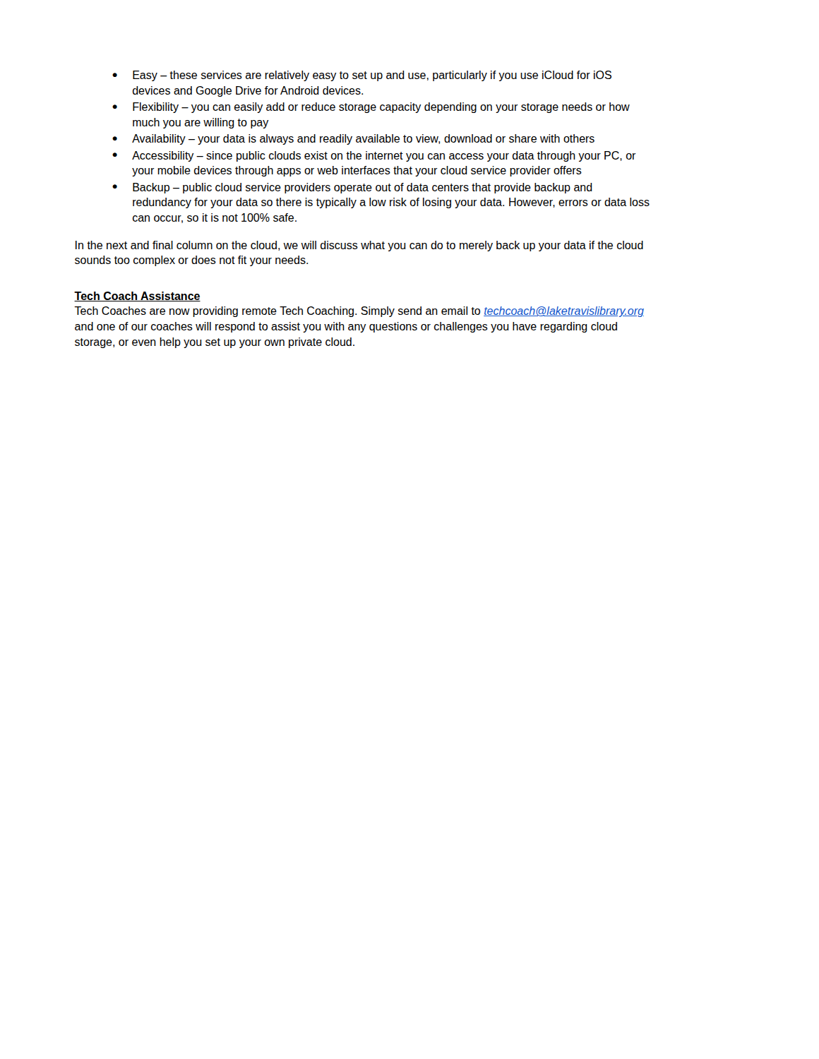Easy – these services are relatively easy to set up and use, particularly if you use iCloud for iOS devices and Google Drive for Android devices.
Flexibility – you can easily add or reduce storage capacity depending on your storage needs or how much you are willing to pay
Availability – your data is always and readily available to view, download or share with others
Accessibility – since public clouds exist on the internet you can access your data through your PC, or your mobile devices through apps or web interfaces that your cloud service provider offers
Backup – public cloud service providers operate out of data centers that provide backup and redundancy for your data so there is typically a low risk of losing your data. However, errors or data loss can occur, so it is not 100% safe.
In the next and final column on the cloud, we will discuss what you can do to merely back up your data if the cloud sounds too complex or does not fit your needs.
Tech Coach Assistance
Tech Coaches are now providing remote Tech Coaching. Simply send an email to techcoach@laketravislibrary.org and one of our coaches will respond to assist you with any questions or challenges you have regarding cloud storage, or even help you set up your own private cloud.